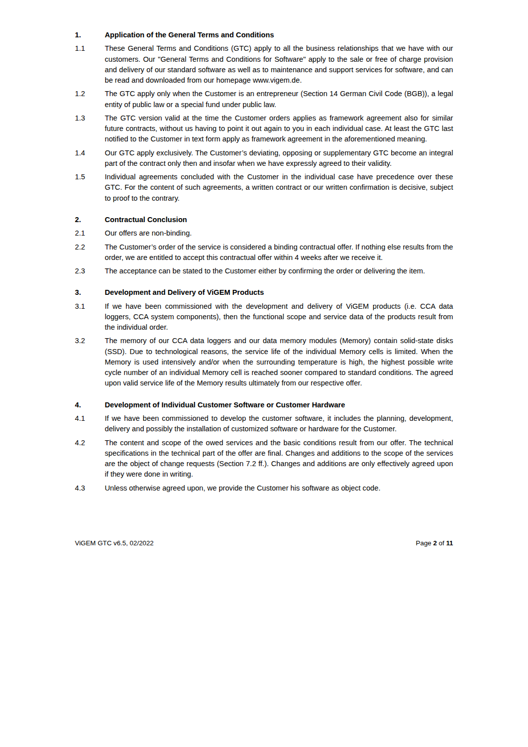1.
Application of the General Terms and Conditions
1.1
These General Terms and Conditions (GTC) apply to all the business relationships that we have with our customers. Our "General Terms and Conditions for Software" apply to the sale or free of charge provision and delivery of our standard software as well as to maintenance and support services for software, and can be read and downloaded from our homepage www.vigem.de.
1.2
The GTC apply only when the Customer is an entrepreneur (Section 14 German Civil Code (BGB)), a legal entity of public law or a special fund under public law.
1.3
The GTC version valid at the time the Customer orders applies as framework agreement also for similar future contracts, without us having to point it out again to you in each individual case. At least the GTC last notified to the Customer in text form apply as framework agreement in the aforementioned meaning.
1.4
Our GTC apply exclusively. The Customer’s deviating, opposing or supplementary GTC become an integral part of the contract only then and insofar when we have expressly agreed to their validity.
1.5
Individual agreements concluded with the Customer in the individual case have precedence over these GTC. For the content of such agreements, a written contract or our written confirmation is decisive, subject to proof to the contrary.
2.
Contractual Conclusion
2.1
Our offers are non-binding.
2.2
The Customer’s order of the service is considered a binding contractual offer. If nothing else results from the order, we are entitled to accept this contractual offer within 4 weeks after we receive it.
2.3
The acceptance can be stated to the Customer either by confirming the order or delivering the item.
3.
Development and Delivery of ViGEM Products
3.1
If we have been commissioned with the development and delivery of ViGEM products (i.e. CCA data loggers, CCA system components), then the functional scope and service data of the products result from the individual order.
3.2
The memory of our CCA data loggers and our data memory modules (Memory) contain solid-state disks (SSD). Due to technological reasons, the service life of the individual Memory cells is limited. When the Memory is used intensively and/or when the surrounding temperature is high, the highest possible write cycle number of an individual Memory cell is reached sooner compared to standard conditions. The agreed upon valid service life of the Memory results ultimately from our respective offer.
4.
Development of Individual Customer Software or Customer Hardware
4.1
If we have been commissioned to develop the customer software, it includes the planning, development, delivery and possibly the installation of customized software or hardware for the Customer.
4.2
The content and scope of the owed services and the basic conditions result from our offer. The technical specifications in the technical part of the offer are final. Changes and additions to the scope of the services are the object of change requests (Section 7.2 ff.). Changes and additions are only effectively agreed upon if they were done in writing.
4.3
Unless otherwise agreed upon, we provide the Customer his software as object code.
ViGEM GTC v6.5, 02/2022
Page 2 of 11